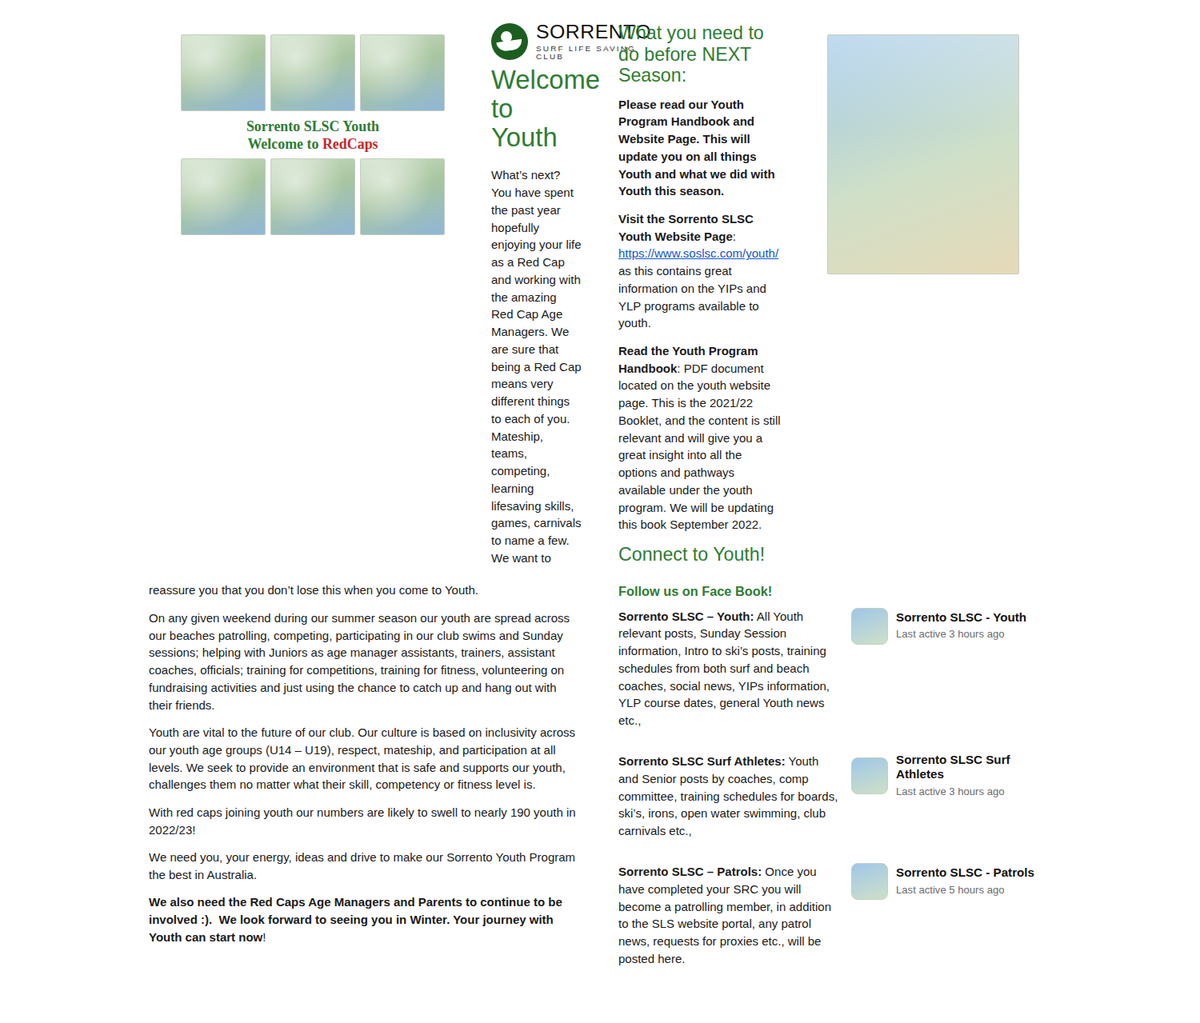Sorrento SLSC Youth
Welcome to RedCaps
SORRENTO
SURF LIFE SAVING CLUB
Welcome to Youth
What’s next? You have spent the past year hopefully enjoying your life as a Red Cap and working with the amazing Red Cap Age Managers. We are sure that being a Red Cap means very different things to each of you. Mateship, teams, competing, learning lifesaving skills, games, carnivals to name a few. We want to
reassure you that you don’t lose this when you come to Youth.
On any given weekend during our summer season our youth are spread across our beaches patrolling, competing, participating in our club swims and Sunday sessions; helping with Juniors as age manager assistants, trainers, assistant coaches, officials; training for competitions, training for fitness, volunteering on fundraising activities and just using the chance to catch up and hang out with their friends.
Youth are vital to the future of our club. Our culture is based on inclusivity across our youth age groups (U14 – U19), respect, mateship, and participation at all levels. We seek to provide an environment that is safe and supports our youth, challenges them no matter what their skill, competency or fitness level is.
With red caps joining youth our numbers are likely to swell to nearly 190 youth in 2022/23!
We need you, your energy, ideas and drive to make our Sorrento Youth Program the best in Australia.
We also need the Red Caps Age Managers and Parents to continue to be involved :). We look forward to seeing you in Winter. Your journey with Youth can start now!
What you need to do before NEXT Season:
Please read our Youth Program Handbook and Website Page. This will update you on all things Youth and what we did with Youth this season.
Visit the Sorrento SLSC Youth Website Page:
https://www.soslsc.com/youth/ as this contains great information on the YIPs and YLP programs available to youth.
Read the Youth Program Handbook: PDF document located on the youth website page. This is the 2021/22 Booklet, and the content is still relevant and will give you a great insight into all the options and pathways available under the youth program. We will be updating this book September 2022.
Connect to Youth!
Follow us on Face Book!
Sorrento SLSC – Youth: All Youth relevant posts, Sunday Session information, Intro to ski’s posts, training schedules from both surf and beach coaches, social news, YIPs information, YLP course dates, general Youth news etc.,
Sorrento SLSC - Youth
Last active 3 hours ago
Sorrento SLSC Surf Athletes: Youth and Senior posts by coaches, comp committee, training schedules for boards, ski’s, irons, open water swimming, club carnivals etc.,
Sorrento SLSC Surf Athletes
Last active 3 hours ago
Sorrento SLSC – Patrols: Once you have completed your SRC you will become a patrolling member, in addition to the SLS website portal, any patrol news, requests for proxies etc., will be posted here.
Sorrento SLSC - Patrols
Last active 5 hours ago